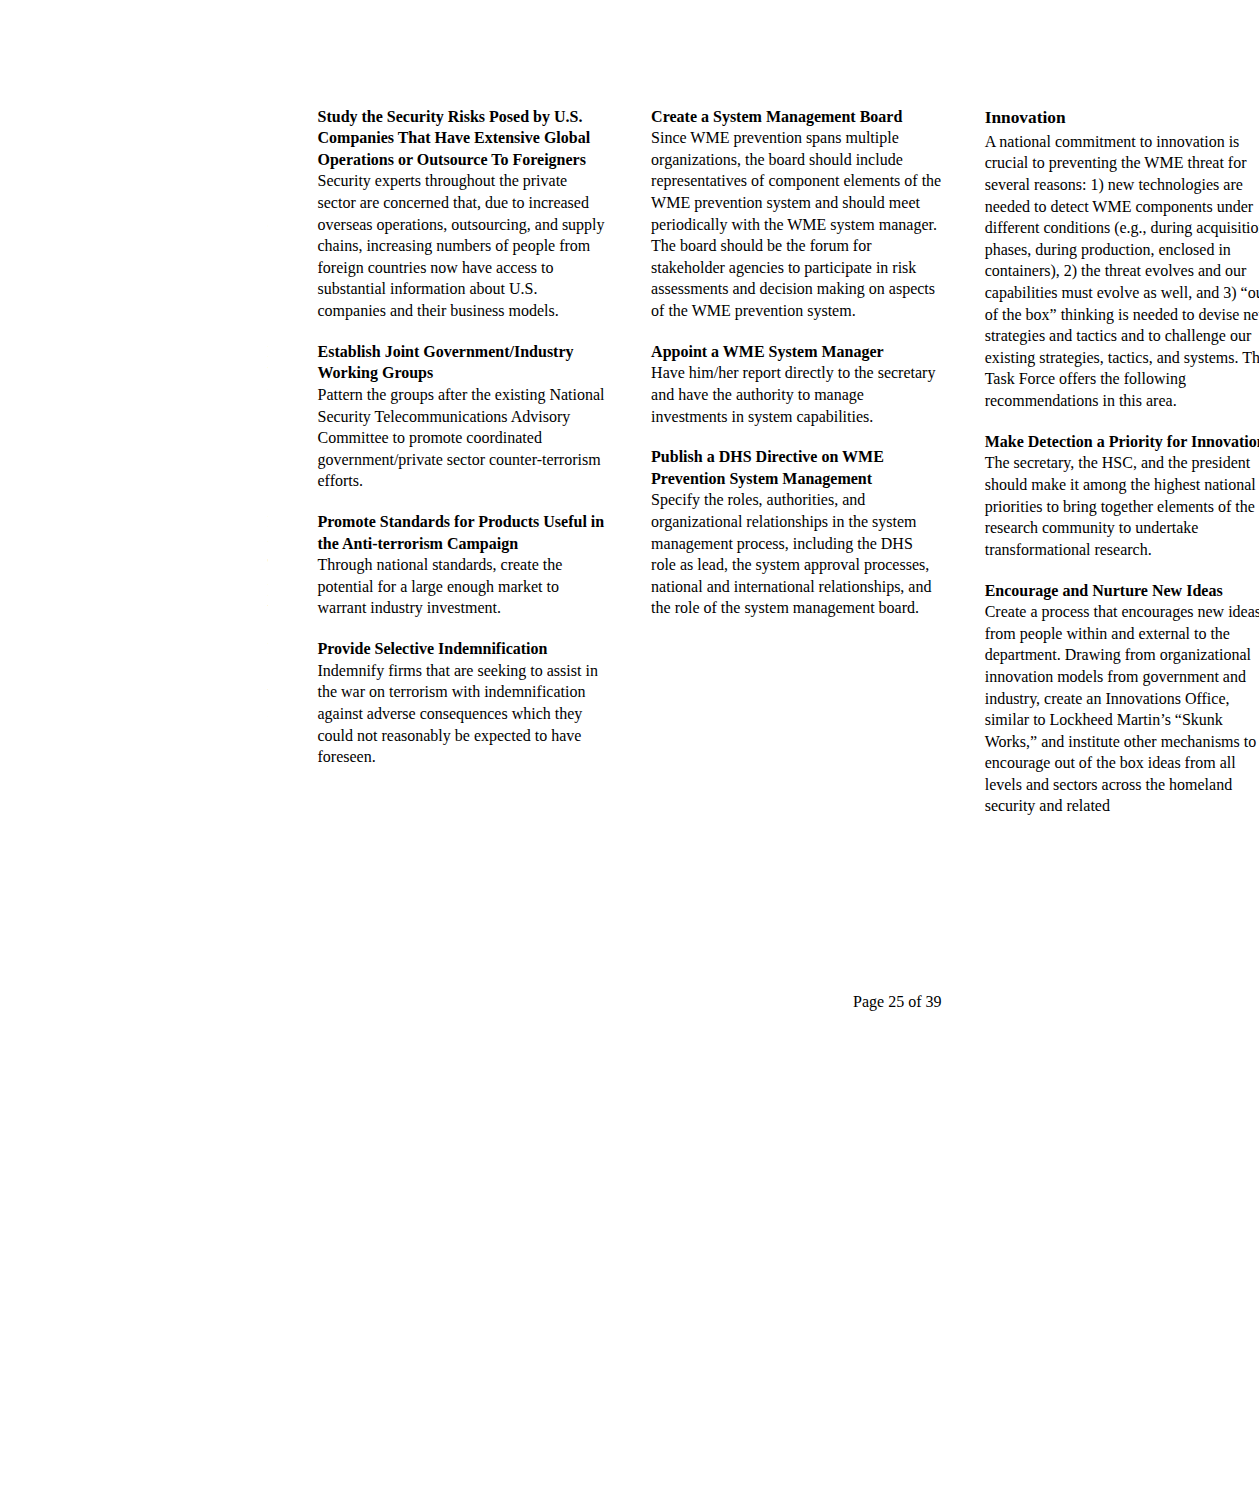Study the Security Risks Posed by U.S. Companies That Have Extensive Global Operations or Outsource To Foreigners
Security experts throughout the private sector are concerned that, due to increased overseas operations, outsourcing, and supply chains, increasing numbers of people from foreign countries now have access to substantial information about U.S. companies and their business models.
Establish Joint Government/Industry Working Groups
Pattern the groups after the existing National Security Telecommunications Advisory Committee to promote coordinated government/private sector counter-terrorism efforts.
Promote Standards for Products Useful in the Anti-terrorism Campaign
Through national standards, create the potential for a large enough market to warrant industry investment.
Provide Selective Indemnification
Indemnify firms that are seeking to assist in the war on terrorism with indemnification against adverse consequences which they could not reasonably be expected to have foreseen.
Create a System Management Board
Since WME prevention spans multiple organizations, the board should include representatives of component elements of the WME prevention system and should meet periodically with the WME system manager. The board should be the forum for stakeholder agencies to participate in risk assessments and decision making on aspects of the WME prevention system.
Appoint a WME System Manager
Have him/her report directly to the secretary and have the authority to manage investments in system capabilities.
Publish a DHS Directive on WME Prevention System Management
Specify the roles, authorities, and organizational relationships in the system management process, including the DHS role as lead, the system approval processes, national and international relationships, and the role of the system management board.
Innovation
A national commitment to innovation is crucial to preventing the WME threat for several reasons: 1) new technologies are needed to detect WME components under different conditions (e.g., during acquisition phases, during production, enclosed in containers), 2) the threat evolves and our capabilities must evolve as well, and 3) “out of the box” thinking is needed to devise new strategies and tactics and to challenge our existing strategies, tactics, and systems. The Task Force offers the following recommendations in this area.
Make Detection a Priority for Innovation
The secretary, the HSC, and the president should make it among the highest national priorities to bring together elements of the research community to undertake transformational research.
Encourage and Nurture New Ideas
Create a process that encourages new ideas from people within and external to the department. Drawing from organizational innovation models from government and industry, create an Innovations Office, similar to Lockheed Martin’s “Skunk Works,” and institute other mechanisms to encourage out of the box ideas from all levels and sectors across the homeland security and related
Page 25 of 39